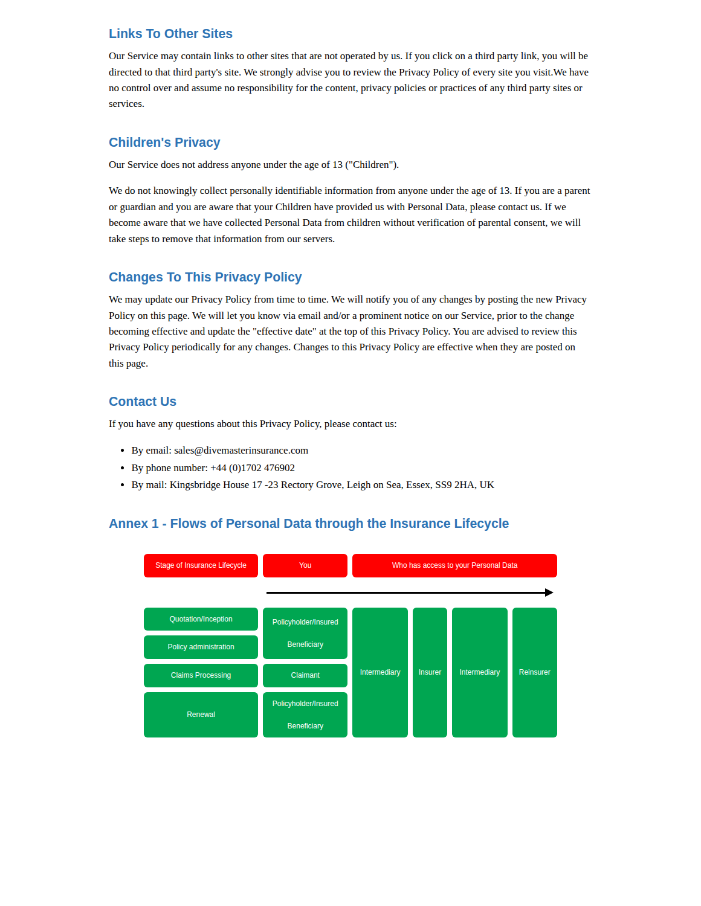Links To Other Sites
Our Service may contain links to other sites that are not operated by us. If you click on a third party link, you will be directed to that third party's site. We strongly advise you to review the Privacy Policy of every site you visit.We have no control over and assume no responsibility for the content, privacy policies or practices of any third party sites or services.
Children's Privacy
Our Service does not address anyone under the age of 13 ("Children").
We do not knowingly collect personally identifiable information from anyone under the age of 13. If you are a parent or guardian and you are aware that your Children have provided us with Personal Data, please contact us. If we become aware that we have collected Personal Data from children without verification of parental consent, we will take steps to remove that information from our servers.
Changes To This Privacy Policy
We may update our Privacy Policy from time to time. We will notify you of any changes by posting the new Privacy Policy on this page. We will let you know via email and/or a prominent notice on our Service, prior to the change becoming effective and update the "effective date" at the top of this Privacy Policy. You are advised to review this Privacy Policy periodically for any changes. Changes to this Privacy Policy are effective when they are posted on this page.
Contact Us
If you have any questions about this Privacy Policy, please contact us:
By email: sales@divemasterinsurance.com
By phone number: +44 (0)1702 476902
By mail: Kingsbridge House 17 -23 Rectory Grove, Leigh on Sea, Essex, SS9 2HA, UK
Annex 1 - Flows of Personal Data through the Insurance Lifecycle
| Stage of Insurance Lifecycle | You | Who has access to your Personal Data |
| Quotation/Inception | Policyholder/Insured Beneficiary | Intermediary | Insurer | Intermediary | Reinsurer |
| Policy administration |
| Claims Processing | Claimant |
| Renewal | Policyholder/Insured Beneficiary |